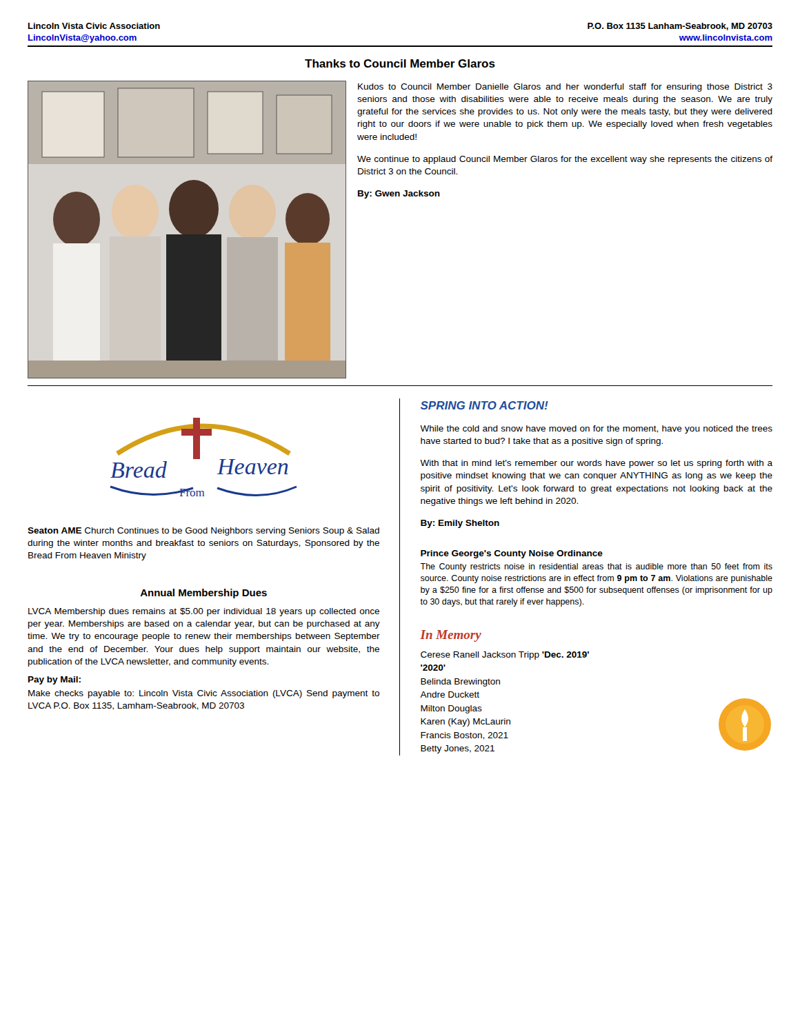Lincoln Vista Civic Association
LincolnVista@yahoo.com
P.O. Box 1135 Lanham-Seabrook, MD 20703
www.lincolnvista.com
Thanks to Council Member Glaros
Kudos to Council Member Danielle Glaros and her wonderful staff for ensuring those District 3 seniors and those with disabilities were able to receive meals during the season. We are truly grateful for the services she provides to us. Not only were the meals tasty, but they were delivered right to our doors if we were unable to pick them up. We especially loved when fresh vegetables were included!
We continue to applaud Council Member Glaros for the excellent way she represents the citizens of District 3 on the Council.
By: Gwen Jackson
Seaton AME Church Continues to be Good Neighbors serving Seniors Soup & Salad during the winter months and breakfast to seniors on Saturdays, Sponsored by the Bread From Heaven Ministry
Annual Membership Dues
LVCA Membership dues remains at $5.00 per individual 18 years up collected once per year. Memberships are based on a calendar year, but can be purchased at any time. We try to encourage people to renew their memberships between September and the end of December. Your dues help support maintain our website, the publication of the LVCA newsletter, and community events.
Pay by Mail:
Make checks payable to: Lincoln Vista Civic Association (LVCA) Send payment to LVCA P.O. Box 1135, Lamham-Seabrook, MD 20703
SPRING INTO ACTION!
While the cold and snow have moved on for the moment, have you noticed the trees have started to bud? I take that as a positive sign of spring.
With that in mind let's remember our words have power so let us spring forth with a positive mindset knowing that we can conquer ANYTHING as long as we keep the spirit of positivity. Let's look forward to great expectations not looking back at the negative things we left behind in 2020.
By: Emily Shelton
Prince George's County Noise Ordinance
The County restricts noise in residential areas that is audible more than 50 feet from its source. County noise restrictions are in effect from 9 pm to 7 am. Violations are punishable by a $250 fine for a first offense and $500 for subsequent offenses (or imprisonment for up to 30 days, but that rarely if ever happens).
In Memory
Cerese Ranell Jackson Tripp 'Dec. 2019'
'2020'
Belinda Brewington
Andre Duckett
Milton Douglas
Karen (Kay) McLaurin
Francis Boston, 2021
Betty Jones, 2021